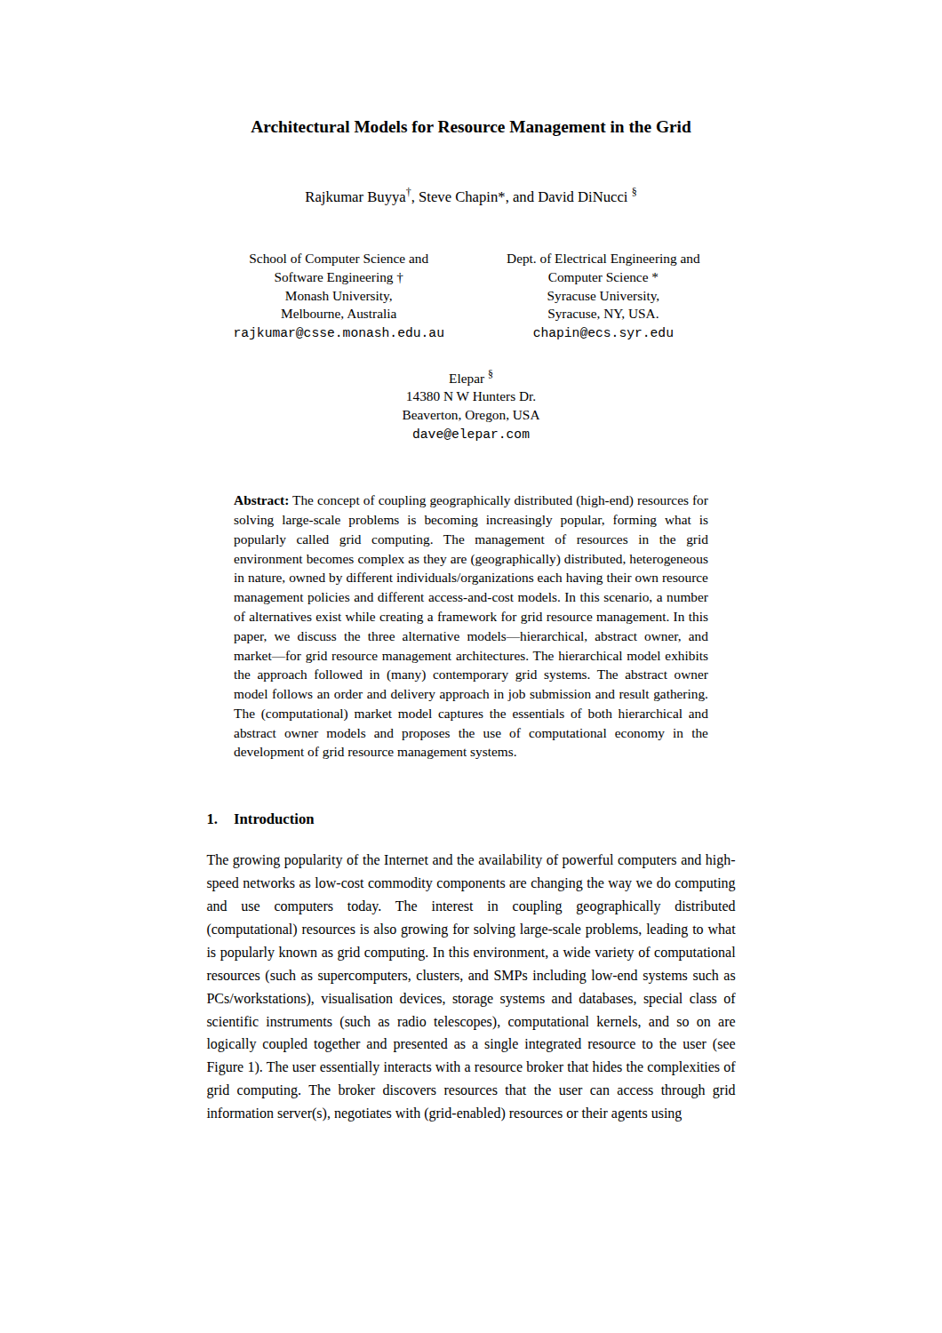Architectural Models for Resource Management in the Grid
Rajkumar Buyya†, Steve Chapin*, and David DiNucci §
| School of Computer Science and Software Engineering † Monash University, Melbourne, Australia rajkumar@csse.monash.edu.au | Dept. of Electrical Engineering and Computer Science * Syracuse University, Syracuse, NY, USA. chapin@ecs.syr.edu |
Elepar §
14380 N W Hunters Dr.
Beaverton, Oregon, USA
dave@elepar.com
Abstract: The concept of coupling geographically distributed (high-end) resources for solving large-scale problems is becoming increasingly popular, forming what is popularly called grid computing. The management of resources in the grid environment becomes complex as they are (geographically) distributed, heterogeneous in nature, owned by different individuals/organizations each having their own resource management policies and different access-and-cost models. In this scenario, a number of alternatives exist while creating a framework for grid resource management. In this paper, we discuss the three alternative models—hierarchical, abstract owner, and market—for grid resource management architectures. The hierarchical model exhibits the approach followed in (many) contemporary grid systems. The abstract owner model follows an order and delivery approach in job submission and result gathering. The (computational) market model captures the essentials of both hierarchical and abstract owner models and proposes the use of computational economy in the development of grid resource management systems.
1. Introduction
The growing popularity of the Internet and the availability of powerful computers and high-speed networks as low-cost commodity components are changing the way we do computing and use computers today. The interest in coupling geographically distributed (computational) resources is also growing for solving large-scale problems, leading to what is popularly known as grid computing. In this environment, a wide variety of computational resources (such as supercomputers, clusters, and SMPs including low-end systems such as PCs/workstations), visualisation devices, storage systems and databases, special class of scientific instruments (such as radio telescopes), computational kernels, and so on are logically coupled together and presented as a single integrated resource to the user (see Figure 1). The user essentially interacts with a resource broker that hides the complexities of grid computing. The broker discovers resources that the user can access through grid information server(s), negotiates with (grid-enabled) resources or their agents using